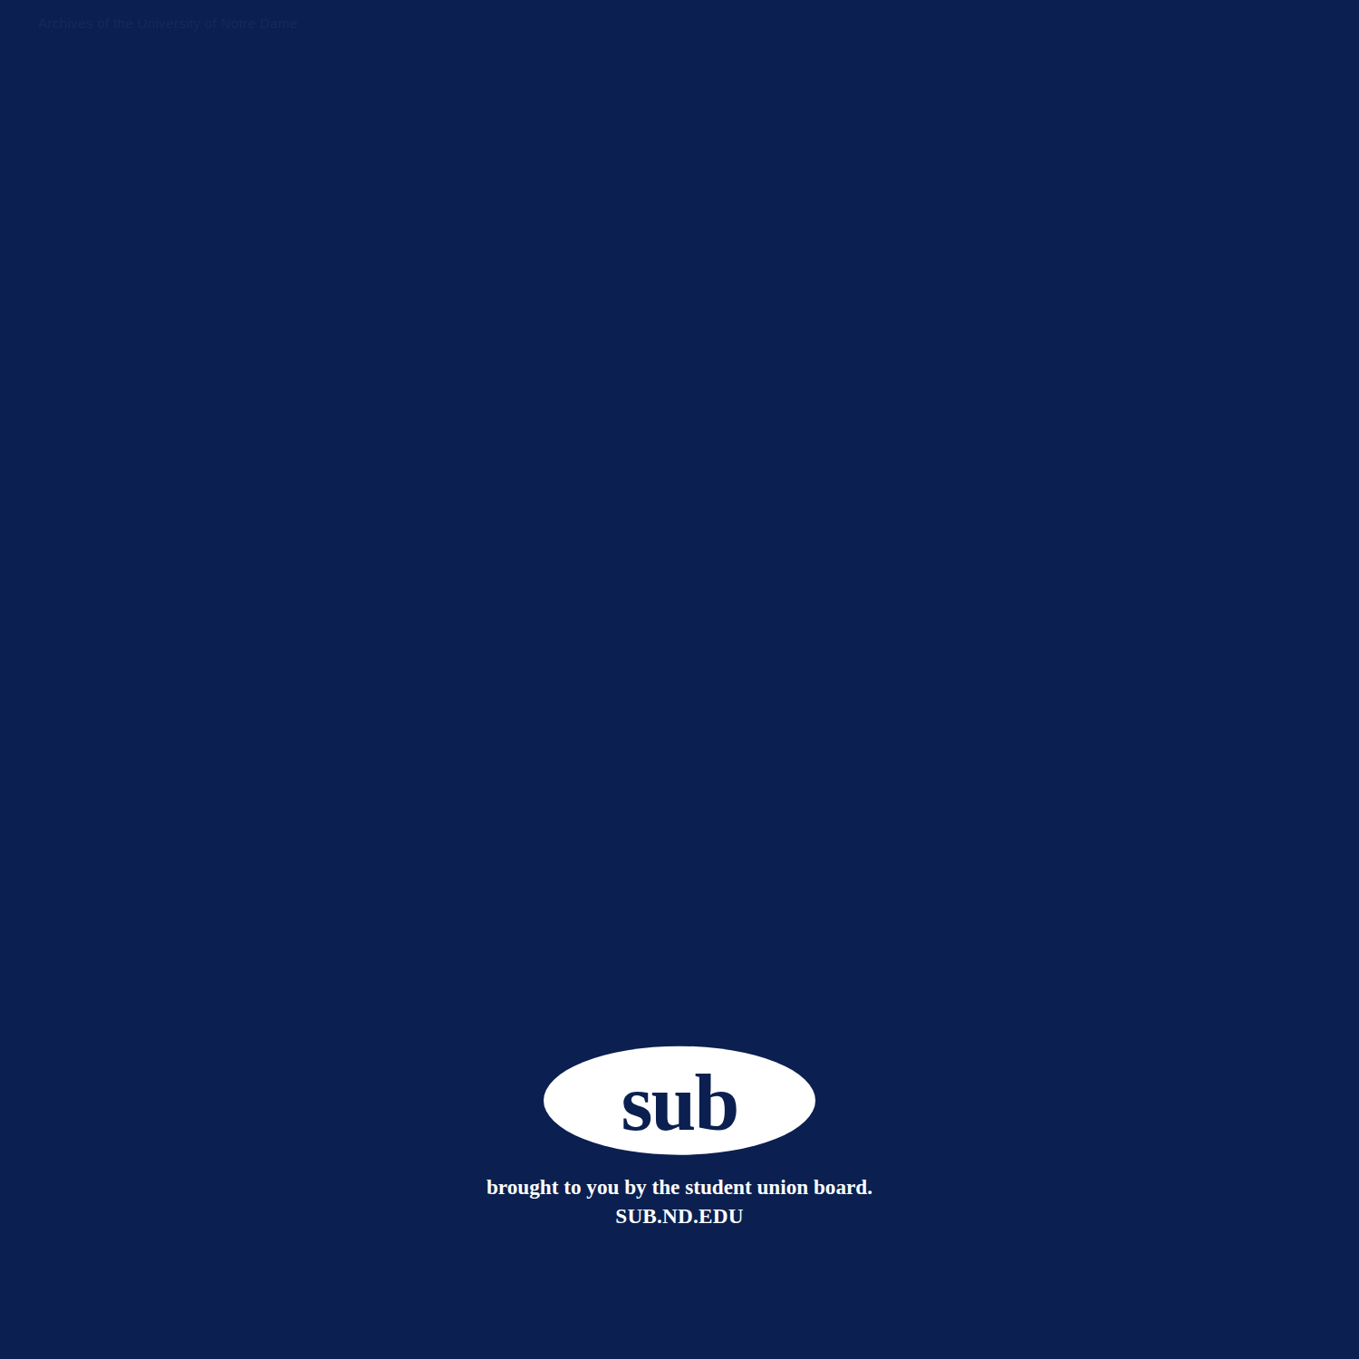Archives of the University of Notre Dame
sub
brought to you by the student union board. SUB.ND.EDU